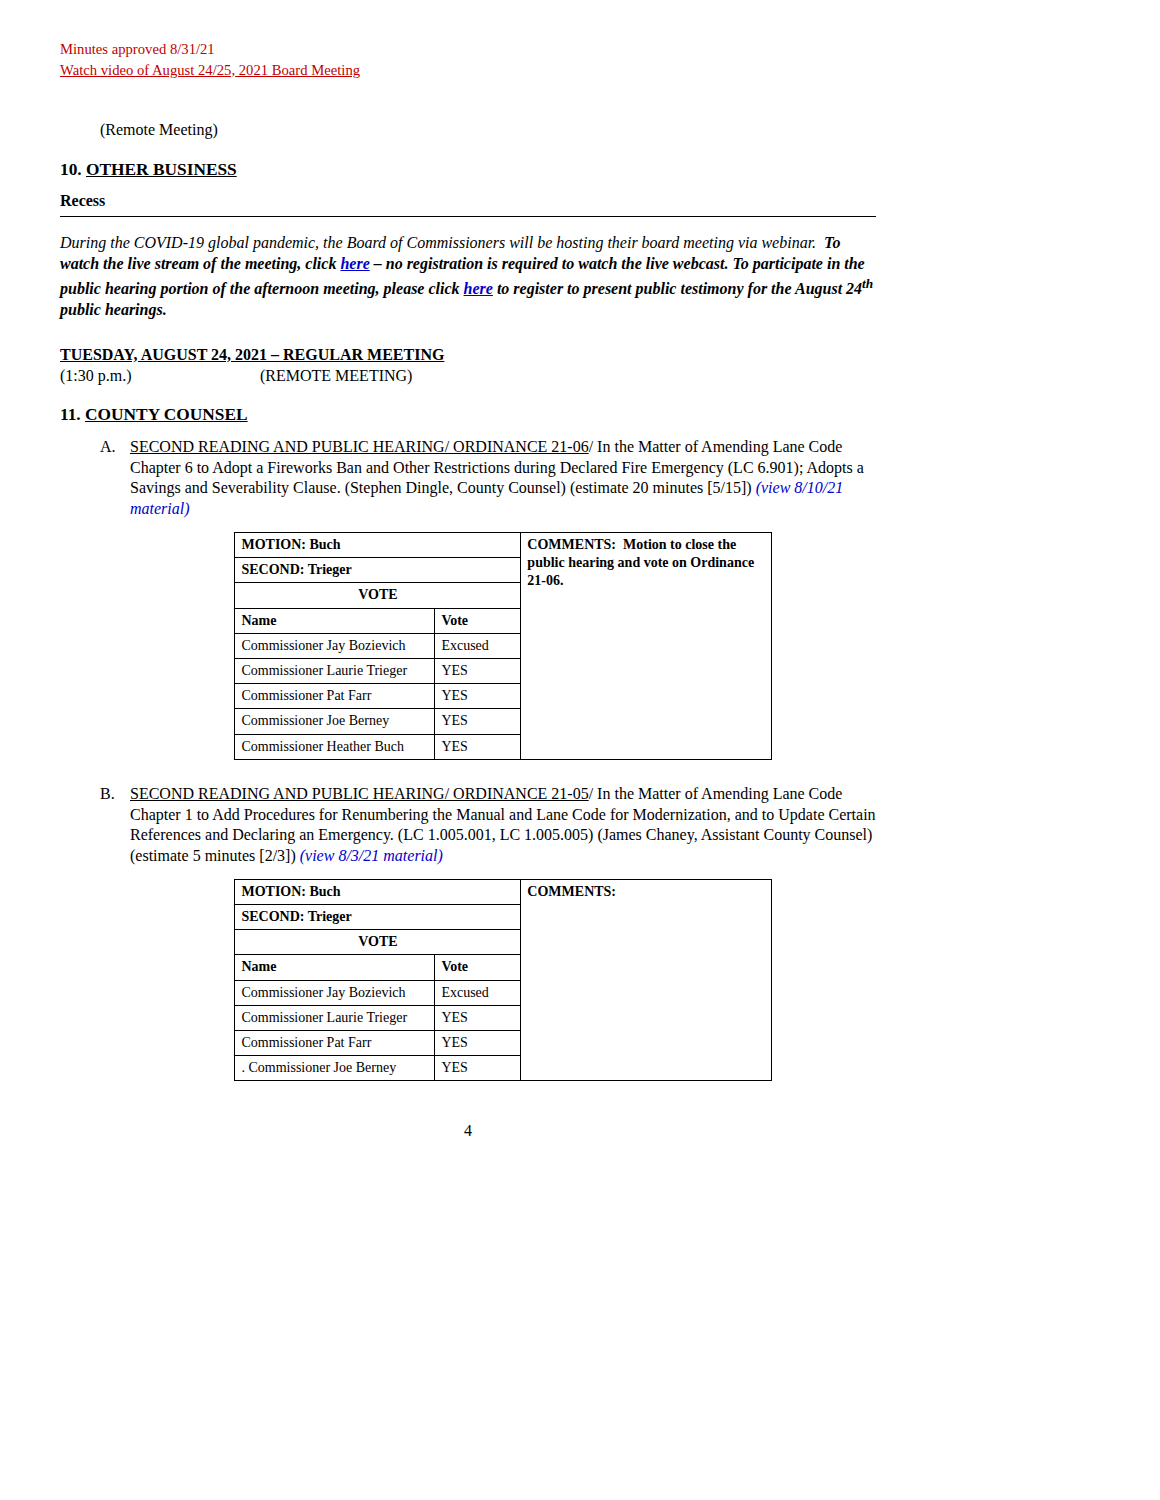Minutes approved 8/31/21
Watch video of August 24/25, 2021 Board Meeting
(Remote Meeting)
10. OTHER BUSINESS
Recess
During the COVID-19 global pandemic, the Board of Commissioners will be hosting their board meeting via webinar. To watch the live stream of the meeting, click here – no registration is required to watch the live webcast. To participate in the public hearing portion of the afternoon meeting, please click here to register to present public testimony for the August 24th public hearings.
TUESDAY, AUGUST 24, 2021 – REGULAR MEETING
(1:30 p.m.)(REMOTE MEETING)
11. COUNTY COUNSEL
SECOND READING AND PUBLIC HEARING/ ORDINANCE 21-06/ In the Matter of Amending Lane Code Chapter 6 to Adopt a Fireworks Ban and Other Restrictions during Declared Fire Emergency (LC 6.901); Adopts a Savings and Severability Clause. (Stephen Dingle, County Counsel) (estimate 20 minutes [5/15]) (view 8/10/21 material)
| MOTION: Buch | COMMENTS: Motion to close the public hearing and vote on Ordinance 21-06. |
| SECOND: Trieger |
| VOTE |
| / Name / Vote / / Commissioner Jay Bozievich / Excused / / Commissioner Laurie Trieger / YES / / Commissioner Pat Farr / YES / / Commissioner Joe Berney / YES / / Commissioner Heather Buch / YES / |
SECOND READING AND PUBLIC HEARING/ ORDINANCE 21-05/ In the Matter of Amending Lane Code Chapter 1 to Add Procedures for Renumbering the Manual and Lane Code for Modernization, and to Update Certain References and Declaring an Emergency. (LC 1.005.001, LC 1.005.005) (James Chaney, Assistant County Counsel) (estimate 5 minutes [2/3]) (view 8/3/21 material)
| MOTION: Buch | COMMENTS: |
| SECOND: Trieger |
| VOTE |
| / Name / Vote / / Commissioner Jay Bozievich / Excused / / Commissioner Laurie Trieger / YES / / Commissioner Pat Farr / YES / / . Commissioner Joe Berney / YES / |
4